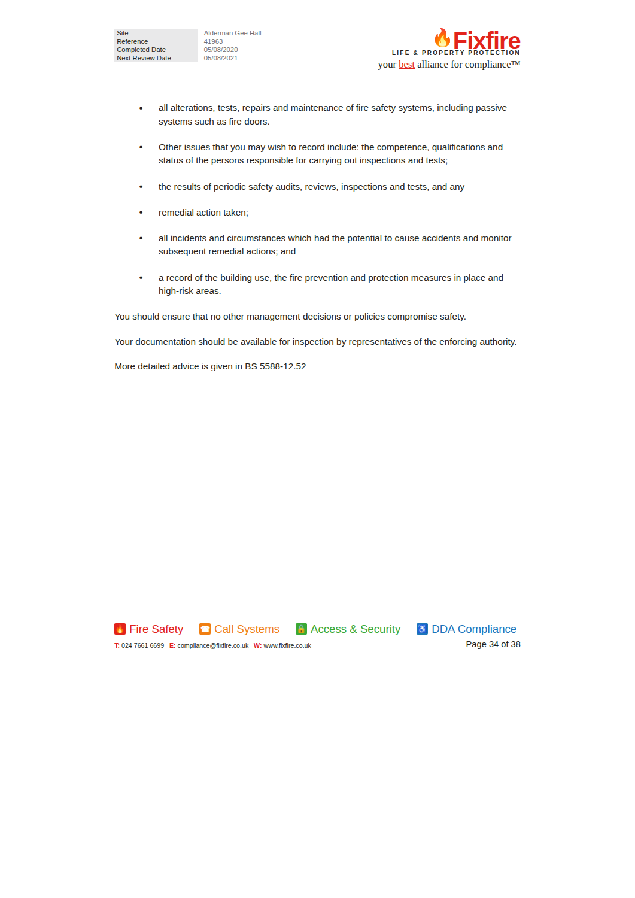| Site | Alderman Gee Hall |
| Reference | 41963 |
| Completed Date | 05/08/2020 |
| Next Review Date | 05/08/2021 |
🔥Fixfire
LIFE & PROPERTY PROTECTION
your best alliance for compliance™
all alterations, tests, repairs and maintenance of fire safety systems, including passive systems such as fire doors.
Other issues that you may wish to record include: the competence, qualifications and status of the persons responsible for carrying out inspections and tests;
the results of periodic safety audits, reviews, inspections and tests, and any
remedial action taken;
all incidents and circumstances which had the potential to cause accidents and monitor subsequent remedial actions; and
a record of the building use, the fire prevention and protection measures in place and high-risk areas.
You should ensure that no other management decisions or policies compromise safety.
Your documentation should be available for inspection by representatives of the enforcing authority.
More detailed advice is given in BS 5588-12.52
🔥Fire Safety
☎Call Systems
🔒Access & Security
♿DDA Compliance
T: 024 7661 6699 E: compliance@fixfire.co.uk W: www.fixfire.co.uk
Page 34 of 38